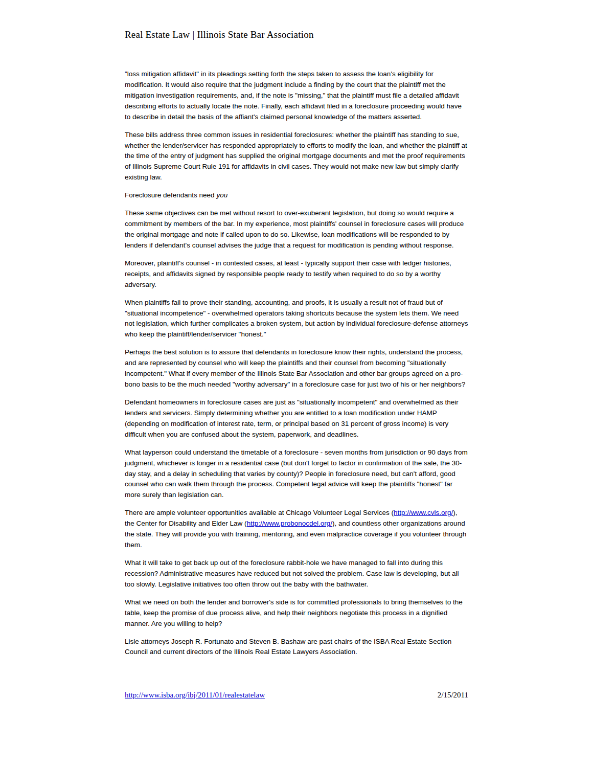Real Estate Law | Illinois State Bar Association
"loss mitigation affidavit" in its pleadings setting forth the steps taken to assess the loan's eligibility for modification. It would also require that the judgment include a finding by the court that the plaintiff met the mitigation investigation requirements, and, if the note is "missing," that the plaintiff must file a detailed affidavit describing efforts to actually locate the note. Finally, each affidavit filed in a foreclosure proceeding would have to describe in detail the basis of the affiant's claimed personal knowledge of the matters asserted.
These bills address three common issues in residential foreclosures: whether the plaintiff has standing to sue, whether the lender/servicer has responded appropriately to efforts to modify the loan, and whether the plaintiff at the time of the entry of judgment has supplied the original mortgage documents and met the proof requirements of Illinois Supreme Court Rule 191 for affidavits in civil cases. They would not make new law but simply clarify existing law.
Foreclosure defendants need you
These same objectives can be met without resort to over-exuberant legislation, but doing so would require a commitment by members of the bar. In my experience, most plaintiffs' counsel in foreclosure cases will produce the original mortgage and note if called upon to do so. Likewise, loan modifications will be responded to by lenders if defendant's counsel advises the judge that a request for modification is pending without response.
Moreover, plaintiff's counsel - in contested cases, at least - typically support their case with ledger histories, receipts, and affidavits signed by responsible people ready to testify when required to do so by a worthy adversary.
When plaintiffs fail to prove their standing, accounting, and proofs, it is usually a result not of fraud but of "situational incompetence" - overwhelmed operators taking shortcuts because the system lets them. We need not legislation, which further complicates a broken system, but action by individual foreclosure-defense attorneys who keep the plaintiff/lender/servicer "honest."
Perhaps the best solution is to assure that defendants in foreclosure know their rights, understand the process, and are represented by counsel who will keep the plaintiffs and their counsel from becoming "situationally incompetent." What if every member of the Illinois State Bar Association and other bar groups agreed on a pro-bono basis to be the much needed "worthy adversary" in a foreclosure case for just two of his or her neighbors?
Defendant homeowners in foreclosure cases are just as "situationally incompetent" and overwhelmed as their lenders and servicers. Simply determining whether you are entitled to a loan modification under HAMP (depending on modification of interest rate, term, or principal based on 31 percent of gross income) is very difficult when you are confused about the system, paperwork, and deadlines.
What layperson could understand the timetable of a foreclosure - seven months from jurisdiction or 90 days from judgment, whichever is longer in a residential case (but don't forget to factor in confirmation of the sale, the 30-day stay, and a delay in scheduling that varies by county)? People in foreclosure need, but can't afford, good counsel who can walk them through the process. Competent legal advice will keep the plaintiffs "honest" far more surely than legislation can.
There are ample volunteer opportunities available at Chicago Volunteer Legal Services (http://www.cvls.org/), the Center for Disability and Elder Law (http://www.probonocdel.org/), and countless other organizations around the state. They will provide you with training, mentoring, and even malpractice coverage if you volunteer through them.
What it will take to get back up out of the foreclosure rabbit-hole we have managed to fall into during this recession? Administrative measures have reduced but not solved the problem. Case law is developing, but all too slowly. Legislative initiatives too often throw out the baby with the bathwater.
What we need on both the lender and borrower's side is for committed professionals to bring themselves to the table, keep the promise of due process alive, and help their neighbors negotiate this process in a dignified manner. Are you willing to help?
Lisle attorneys Joseph R. Fortunato and Steven B. Bashaw are past chairs of the ISBA Real Estate Section Council and current directors of the Illinois Real Estate Lawyers Association.
http://www.isba.org/ibj/2011/01/realestatelaw 2/15/2011